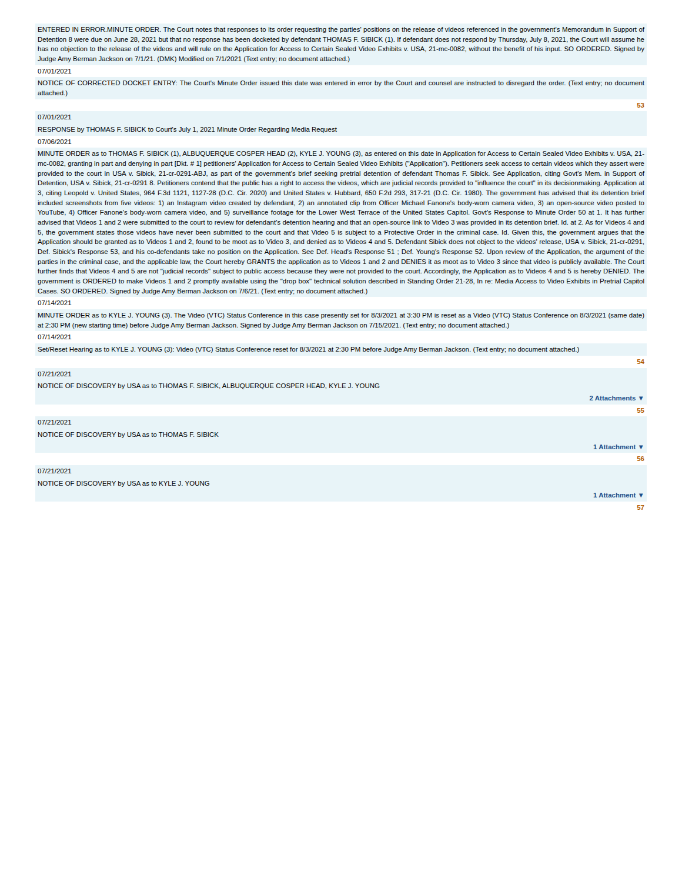| ENTERED IN ERROR.MINUTE ORDER. The Court notes that responses to its order requesting the parties' positions on the release of videos referenced in the government's Memorandum in Support of Detention 8 were due on June 28, 2021 but that no response has been docketed by defendant THOMAS F. SIBICK (1). If defendant does not respond by Thursday, July 8, 2021, the Court will assume he has no objection to the release of the videos and will rule on the Application for Access to Certain Sealed Video Exhibits v. USA, 21-mc-0082, without the benefit of his input. SO ORDERED. Signed by Judge Amy Berman Jackson on 7/1/21. (DMK) Modified on 7/1/2021 (Text entry; no document attached.) |
| 07/01/2021 |
| NOTICE OF CORRECTED DOCKET ENTRY: The Court's Minute Order issued this date was entered in error by the Court and counsel are instructed to disregard the order. (Text entry; no document attached.) |
| 53 |
| 07/01/2021 |
| RESPONSE by THOMAS F. SIBICK to Court's July 1, 2021 Minute Order Regarding Media Request |
| 07/06/2021 |
| MINUTE ORDER as to THOMAS F. SIBICK (1), ALBUQUERQUE COSPER HEAD (2), KYLE J. YOUNG (3), as entered on this date in Application for Access to Certain Sealed Video Exhibits v. USA, 21-mc-0082, granting in part and denying in part [Dkt. # 1] petitioners' Application for Access to Certain Sealed Video Exhibits ("Application"). Petitioners seek access to certain videos which they assert were provided to the court in USA v. Sibick, 21-cr-0291-ABJ, as part of the government's brief seeking pretrial detention of defendant Thomas F. Sibick. See Application, citing Govt's Mem. in Support of Detention, USA v. Sibick, 21-cr-0291 8. Petitioners contend that the public has a right to access the videos, which are judicial records provided to "influence the court" in its decisionmaking. Application at 3, citing Leopold v. United States, 964 F.3d 1121, 1127-28 (D.C. Cir. 2020) and United States v. Hubbard, 650 F.2d 293, 317-21 (D.C. Cir. 1980). The government has advised that its detention brief included screenshots from five videos: 1) an Instagram video created by defendant, 2) an annotated clip from Officer Michael Fanone's body-worn camera video, 3) an open-source video posted to YouTube, 4) Officer Fanone's body-worn camera video, and 5) surveillance footage for the Lower West Terrace of the United States Capitol. Govt's Response to Minute Order 50 at 1. It has further advised that Videos 1 and 2 were submitted to the court to review for defendant's detention hearing and that an open-source link to Video 3 was provided in its detention brief. Id. at 2. As for Videos 4 and 5, the government states those videos have never been submitted to the court and that Video 5 is subject to a Protective Order in the criminal case. Id. Given this, the government argues that the Application should be granted as to Videos 1 and 2, found to be moot as to Video 3, and denied as to Videos 4 and 5. Defendant Sibick does not object to the videos' release, USA v. Sibick, 21-cr-0291, Def. Sibick's Response 53, and his co-defendants take no position on the Application. See Def. Head's Response 51 ; Def. Young's Response 52. Upon review of the Application, the argument of the parties in the criminal case, and the applicable law, the Court hereby GRANTS the application as to Videos 1 and 2 and DENIES it as moot as to Video 3 since that video is publicly available. The Court further finds that Videos 4 and 5 are not "judicial records" subject to public access because they were not provided to the court. Accordingly, the Application as to Videos 4 and 5 is hereby DENIED. The government is ORDERED to make Videos 1 and 2 promptly available using the "drop box" technical solution described in Standing Order 21-28, In re: Media Access to Video Exhibits in Pretrial Capitol Cases. SO ORDERED. Signed by Judge Amy Berman Jackson on 7/6/21. (Text entry; no document attached.) |
| 07/14/2021 |
| MINUTE ORDER as to KYLE J. YOUNG (3). The Video (VTC) Status Conference in this case presently set for 8/3/2021 at 3:30 PM is reset as a Video (VTC) Status Conference on 8/3/2021 (same date) at 2:30 PM (new starting time) before Judge Amy Berman Jackson. Signed by Judge Amy Berman Jackson on 7/15/2021. (Text entry; no document attached.) |
| 07/14/2021 |
| Set/Reset Hearing as to KYLE J. YOUNG (3): Video (VTC) Status Conference reset for 8/3/2021 at 2:30 PM before Judge Amy Berman Jackson. (Text entry; no document attached.) |
| 54 |
| 07/21/2021 |
| NOTICE OF DISCOVERY by USA as to THOMAS F. SIBICK, ALBUQUERQUE COSPER HEAD, KYLE J. YOUNG |
| 2 Attachments ▼ |
| 55 |
| 07/21/2021 |
| NOTICE OF DISCOVERY by USA as to THOMAS F. SIBICK |
| 1 Attachment ▼ |
| 56 |
| 07/21/2021 |
| NOTICE OF DISCOVERY by USA as to KYLE J. YOUNG |
| 1 Attachment ▼ |
| 57 |